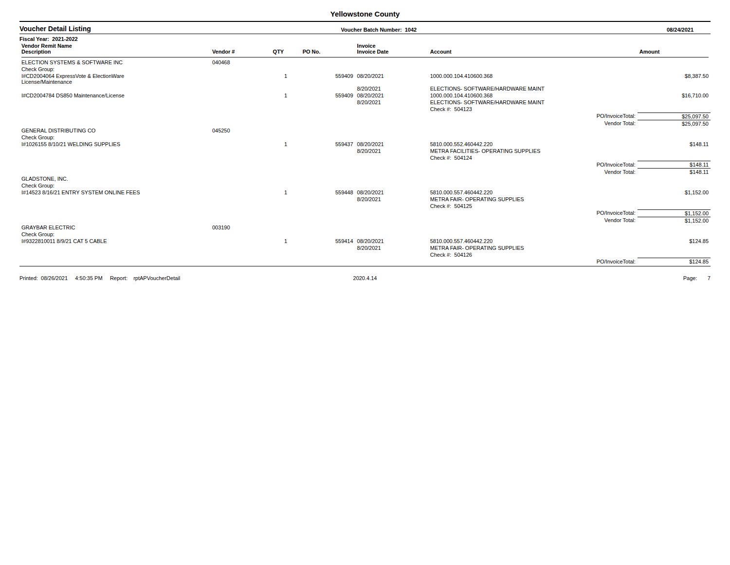Yellowstone County
Voucher Detail Listing
Voucher Batch Number: 1042
08/24/2021
Fiscal Year: 2021-2022
| Vendor Remit Name Description | Vendor # | QTY | PO No. | Invoice Invoice Date | Account | Amount |
| --- | --- | --- | --- | --- | --- | --- |
| ELECTION SYSTEMS & SOFTWARE INC | 040468 | | | | | |
| Check Group: | | | | | | |
| I#CD2004064 ExpressVote & ElectionWare License/Maintenance | | 1 | 559409 | 08/20/2021 | 1000.000.104.410600.368 | $8,387.50 |
| | | | | 8/20/2021 | ELECTIONS- SOFTWARE/HARDWARE MAINT | |
| I#CD2004784 DS850 Maintenance/License | | 1 | 559409 | 08/20/2021 | 1000.000.104.410600.368 | $16,710.00 |
| | | | | 8/20/2021 | ELECTIONS- SOFTWARE/HARDWARE MAINT | |
| | | | | | Check #: 504123 | |
| | | | | | PO/InvoiceTotal: | $25,097.50 |
| | | | | | Vendor Total: | $25,097.50 |
| GENERAL DISTRIBUTING CO | 045250 | | | | | |
| Check Group: | | | | | | |
| I#1026155 8/10/21 WELDING SUPPLIES | | 1 | 559437 | 08/20/2021 | 5810.000.552.460442.220 | $148.11 |
| | | | | 8/20/2021 | METRA FACILITIES- OPERATING SUPPLIES | |
| | | | | | Check #: 504124 | |
| | | | | | PO/InvoiceTotal: | $148.11 |
| | | | | | Vendor Total: | $148.11 |
| GLADSTONE, INC. | | | | | | |
| Check Group: | | | | | | |
| I#14523 8/16/21 ENTRY SYSTEM ONLINE FEES | | 1 | 559448 | 08/20/2021 | 5810.000.557.460442.220 | $1,152.00 |
| | | | | 8/20/2021 | METRA FAIR- OPERATING SUPPLIES | |
| | | | | | Check #: 504125 | |
| | | | | | PO/InvoiceTotal: | $1,152.00 |
| | | | | | Vendor Total: | $1,152.00 |
| GRAYBAR ELECTRIC | 003190 | | | | | |
| Check Group: | | | | | | |
| I#9322810011 8/9/21 CAT 5 CABLE | | 1 | 559414 | 08/20/2021 | 5810.000.557.460442.220 | $124.85 |
| | | | | 8/20/2021 | METRA FAIR- OPERATING SUPPLIES | |
| | | | | | Check #: 504126 | |
| | | | | | PO/InvoiceTotal: | $124.85 |
Printed: 08/26/2021 4:50:35 PM Report: rptAPVoucherDetail
2020.4.14
Page: 7